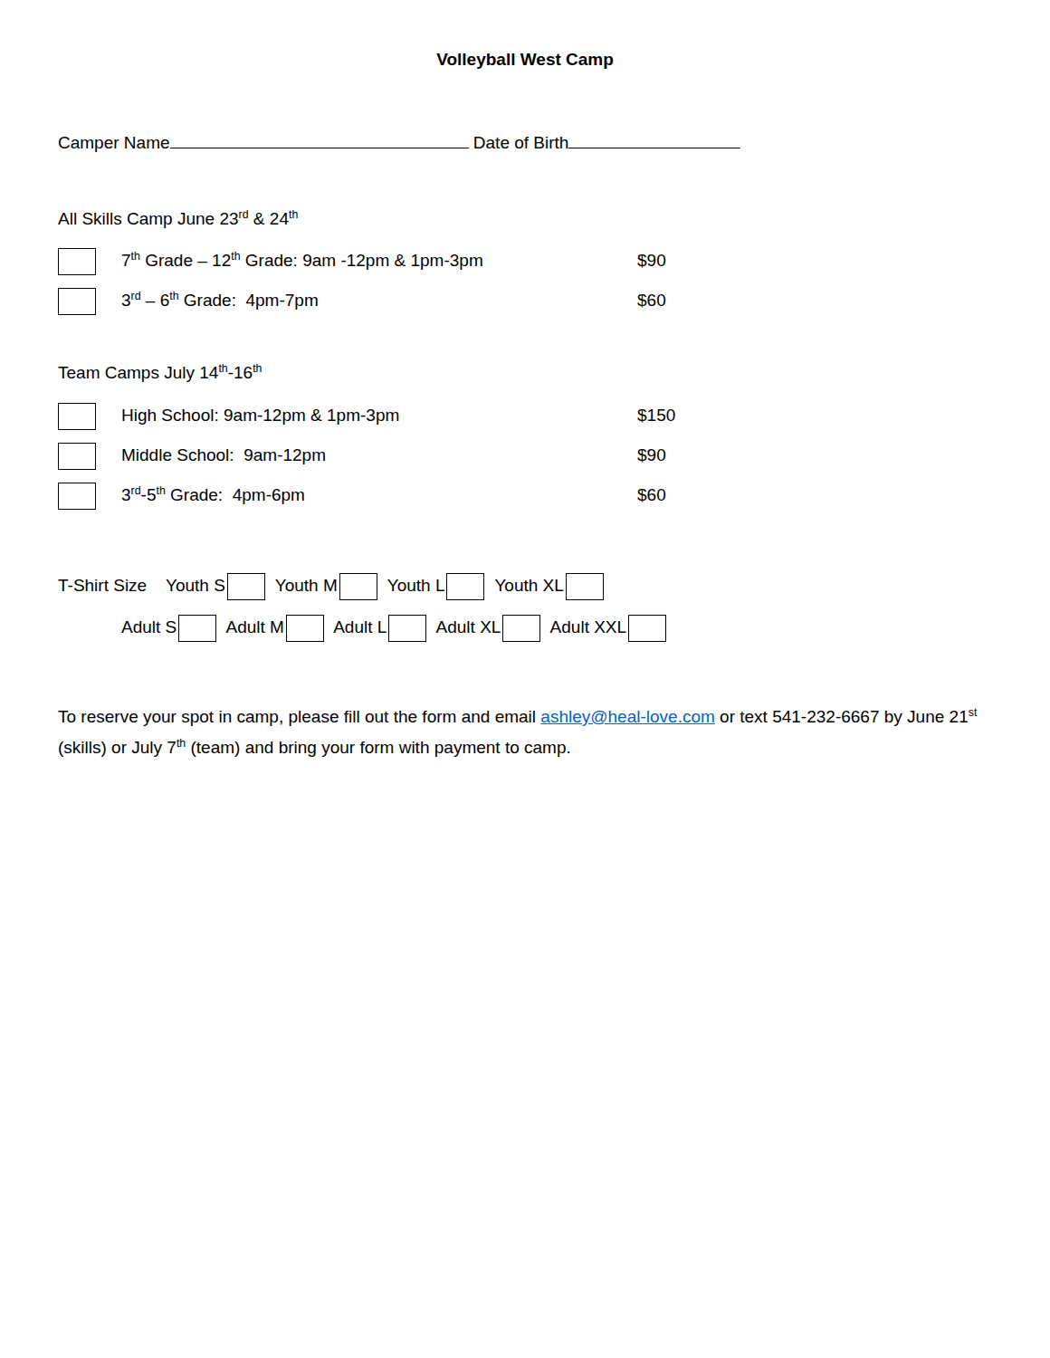Volleyball West Camp
Camper Name Date of Birth
All Skills Camp June 23rd & 24th
| | 7 th Grade – 12 th Grade: 9am -12pm & 1pm-3pm | $90 |
| | 3 rd – 6 th Grade: 4pm-7pm | $60 |
Team Camps July 14th-16th
| | High School: 9am-12pm & 1pm-3pm | $150 |
| | Middle School: 9am-12pm | $90 |
| | 3 rd -5 th Grade: 4pm-6pm | $60 |
T-Shirt Size Youth S Youth M Youth L Youth XL
Adult S Adult M Adult L Adult XL Adult XXL
To reserve your spot in camp, please fill out the form and email ashley@heal-love.com or text 541-232-6667 by June 21st (skills) or July 7th (team) and bring your form with payment to camp.